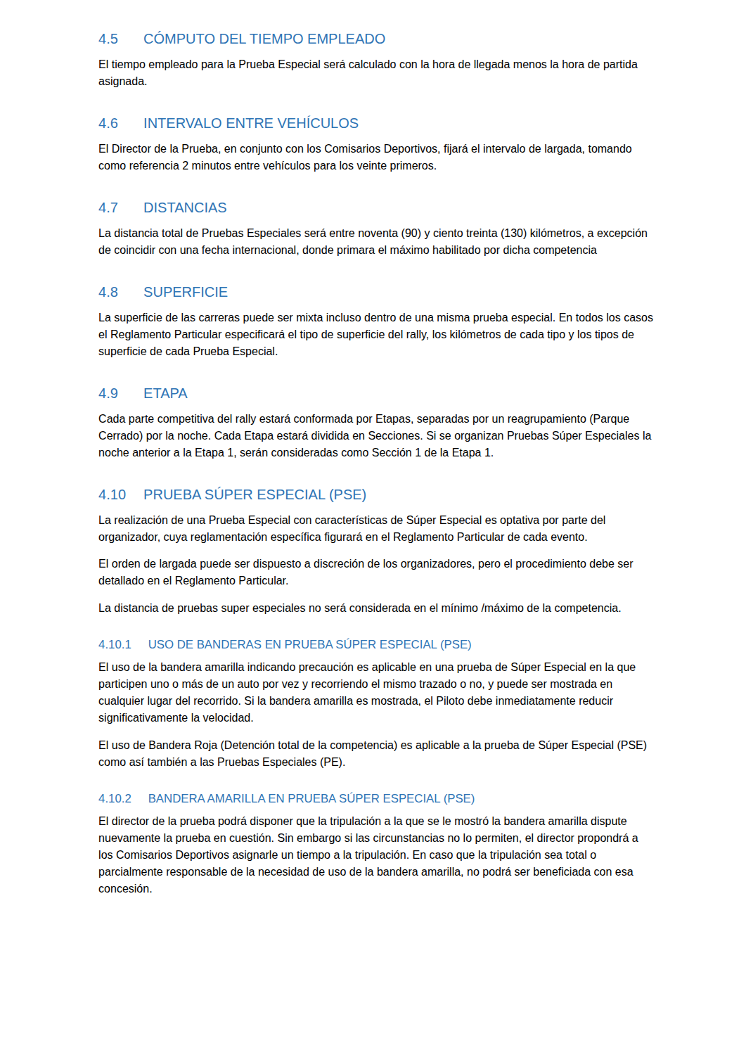4.5 CÓMPUTO DEL TIEMPO EMPLEADO
El tiempo empleado para la Prueba Especial será calculado con la hora de llegada menos la hora de partida asignada.
4.6 INTERVALO ENTRE VEHÍCULOS
El Director de la Prueba, en conjunto con los Comisarios Deportivos, fijará el intervalo de largada, tomando como referencia 2 minutos entre vehículos para los veinte primeros.
4.7 DISTANCIAS
La distancia total de Pruebas Especiales será entre noventa (90) y ciento treinta (130) kilómetros, a excepción de coincidir con una fecha internacional, donde primara el máximo habilitado por dicha competencia
4.8 SUPERFICIE
La superficie de las carreras puede ser mixta incluso dentro de una misma prueba especial. En todos los casos el Reglamento Particular especificará el tipo de superficie del rally, los kilómetros de cada tipo y los tipos de superficie de cada Prueba Especial.
4.9 ETAPA
Cada parte competitiva del rally estará conformada por Etapas, separadas por un reagrupamiento (Parque Cerrado) por la noche. Cada Etapa estará dividida en Secciones. Si se organizan Pruebas Súper Especiales la noche anterior a la Etapa 1, serán consideradas como Sección 1 de la Etapa 1.
4.10 PRUEBA SÚPER ESPECIAL (PSE)
La realización de una Prueba Especial con características de Súper Especial es optativa por parte del organizador, cuya reglamentación específica figurará en el Reglamento Particular de cada evento.
El orden de largada puede ser dispuesto a discreción de los organizadores, pero el procedimiento debe ser detallado en el Reglamento Particular.
La distancia de pruebas super especiales no será considerada en el mínimo /máximo de la competencia.
4.10.1 USO DE BANDERAS EN PRUEBA SÚPER ESPECIAL (PSE)
El uso de la bandera amarilla indicando precaución es aplicable en una prueba de Súper Especial en la que participen uno o más de un auto por vez y recorriendo el mismo trazado o no, y puede ser mostrada en cualquier lugar del recorrido. Si la bandera amarilla es mostrada, el Piloto debe inmediatamente reducir significativamente la velocidad.
El uso de Bandera Roja (Detención total de la competencia) es aplicable a la prueba de Súper Especial (PSE) como así también a las Pruebas Especiales (PE).
4.10.2 BANDERA AMARILLA EN PRUEBA SÚPER ESPECIAL (PSE)
El director de la prueba podrá disponer que la tripulación a la que se le mostró la bandera amarilla dispute nuevamente la prueba en cuestión. Sin embargo si las circunstancias no lo permiten, el director propondrá a los Comisarios Deportivos asignarle un tiempo a la tripulación. En caso que la tripulación sea total o parcialmente responsable de la necesidad de uso de la bandera amarilla, no podrá ser beneficiada con esa concesión.